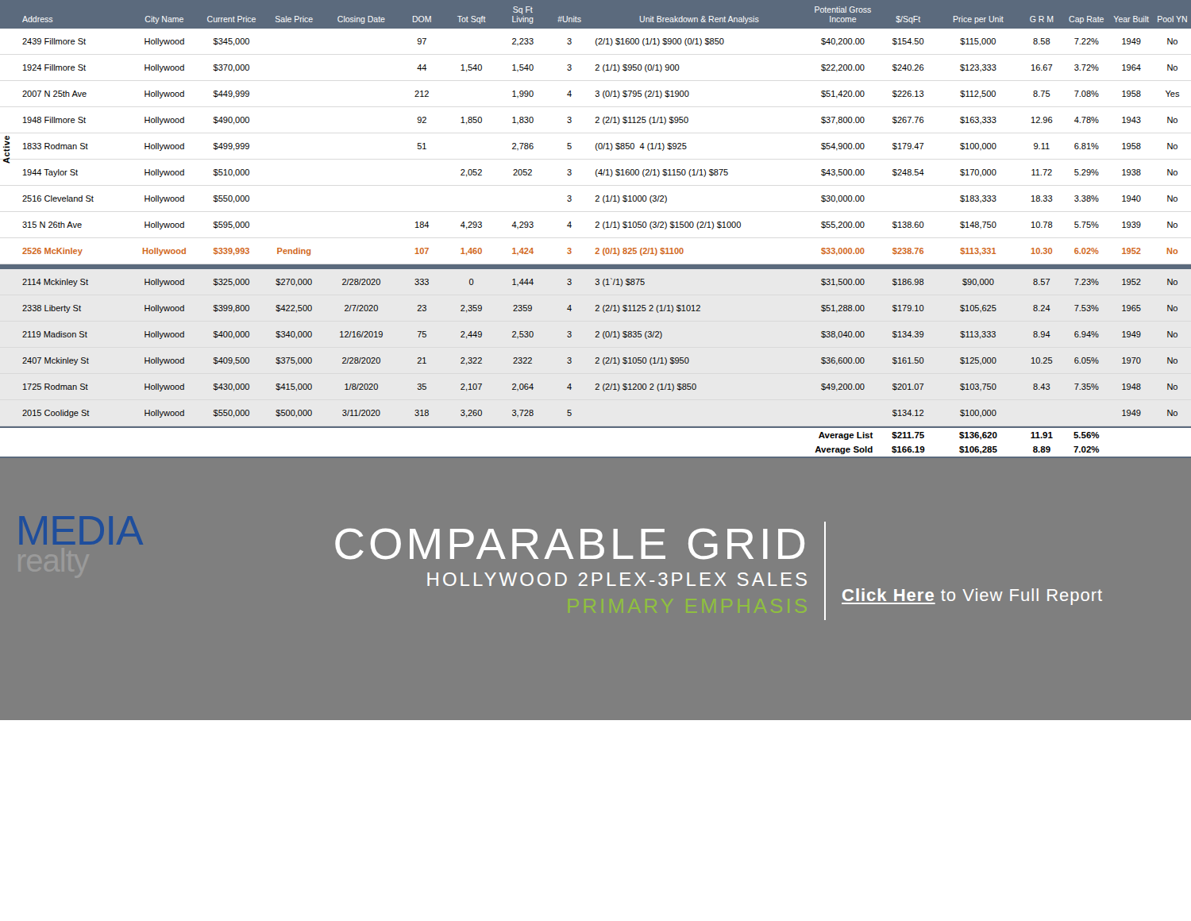Active
Closed Sale
| Address | City Name | Current Price | Sale Price | Closing Date | DOM | Tot Sqft | Sq Ft Living | #Units | Unit Breakdown & Rent Analysis | Potential Gross Income | $/SqFt | Price per Unit | G R M | Cap Rate | Year Built | Pool YN |
| --- | --- | --- | --- | --- | --- | --- | --- | --- | --- | --- | --- | --- | --- | --- | --- | --- |
| 2439 Fillmore St | Hollywood | $345,000 | | | 97 | | 2,233 | 3 | (2/1) $1600 (1/1) $900 (0/1) $850 | $40,200.00 | $154.50 | $115,000 | 8.58 | 7.22% | 1949 | No |
| 1924 Fillmore St | Hollywood | $370,000 | | | 44 | 1,540 | 1,540 | 3 | 2 (1/1) $950 (0/1) 900 | $22,200.00 | $240.26 | $123,333 | 16.67 | 3.72% | 1964 | No |
| 2007 N 25th Ave | Hollywood | $449,999 | | | 212 | | 1,990 | 4 | 3 (0/1) $795 (2/1) $1900 | $51,420.00 | $226.13 | $112,500 | 8.75 | 7.08% | 1958 | Yes |
| 1948 Fillmore St | Hollywood | $490,000 | | | 92 | 1,850 | 1,830 | 3 | 2 (2/1) $1125 (1/1) $950 | $37,800.00 | $267.76 | $163,333 | 12.96 | 4.78% | 1943 | No |
| 1833 Rodman St | Hollywood | $499,999 | | | 51 | | 2,786 | 5 | (0/1) $850 4 (1/1) $925 | $54,900.00 | $179.47 | $100,000 | 9.11 | 6.81% | 1958 | No |
| 1944 Taylor St | Hollywood | $510,000 | | | | 2,052 | 2052 | 3 | (4/1) $1600 (2/1) $1150 (1/1) $875 | $43,500.00 | $248.54 | $170,000 | 11.72 | 5.29% | 1938 | No |
| 2516 Cleveland St | Hollywood | $550,000 | | | | | | 3 | 2 (1/1) $1000 (3/2) | $30,000.00 | | $183,333 | 18.33 | 3.38% | 1940 | No |
| 315 N 26th Ave | Hollywood | $595,000 | | | 184 | 4,293 | 4,293 | 4 | 2 (1/1) $1050 (3/2) $1500 (2/1) $1000 | $55,200.00 | $138.60 | $148,750 | 10.78 | 5.75% | 1939 | No |
| 2526 McKinley | Hollywood | $339,993 | Pending | | 107 | 1,460 | 1,424 | 3 | 2 (0/1) 825 (2/1) $1100 | $33,000.00 | $238.76 | $113,331 | 10.30 | 6.02% | 1952 | No |
| 2114 Mckinley St | Hollywood | $325,000 | $270,000 | 2/28/2020 | 333 | 0 | 1,444 | 3 | 3 (1`/1) $875 | $31,500.00 | $186.98 | $90,000 | 8.57 | 7.23% | 1952 | No |
| 2338 Liberty St | Hollywood | $399,800 | $422,500 | 2/7/2020 | 23 | 2,359 | 2359 | 4 | 2 (2/1) $1125 2 (1/1) $1012 | $51,288.00 | $179.10 | $105,625 | 8.24 | 7.53% | 1965 | No |
| 2119 Madison St | Hollywood | $400,000 | $340,000 | 12/16/2019 | 75 | 2,449 | 2,530 | 3 | 2 (0/1) $835 (3/2) | $38,040.00 | $134.39 | $113,333 | 8.94 | 6.94% | 1949 | No |
| 2407 Mckinley St | Hollywood | $409,500 | $375,000 | 2/28/2020 | 21 | 2,322 | 2322 | 3 | 2 (2/1) $1050 (1/1) $950 | $36,600.00 | $161.50 | $125,000 | 10.25 | 6.05% | 1970 | No |
| 1725 Rodman St | Hollywood | $430,000 | $415,000 | 1/8/2020 | 35 | 2,107 | 2,064 | 4 | 2 (2/1) $1200 2 (1/1) $850 | $49,200.00 | $201.07 | $103,750 | 8.43 | 7.35% | 1948 | No |
| 2015 Coolidge St | Hollywood | $550,000 | $500,000 | 3/11/2020 | 318 | 3,260 | 3,728 | 5 | | | $134.12 | $100,000 | | | 1949 | No |
| | Average List | $211.75 | $136,620 | 11.91 | 5.56% | |
| | Average Sold | $166.19 | $106,285 | 8.89 | 7.02% | |
MEDIA realty
COMPARABLE GRID
HOLLYWOOD 2PLEX-3PLEX SALES
PRIMARY EMPHASIS
Click Here to View Full Report